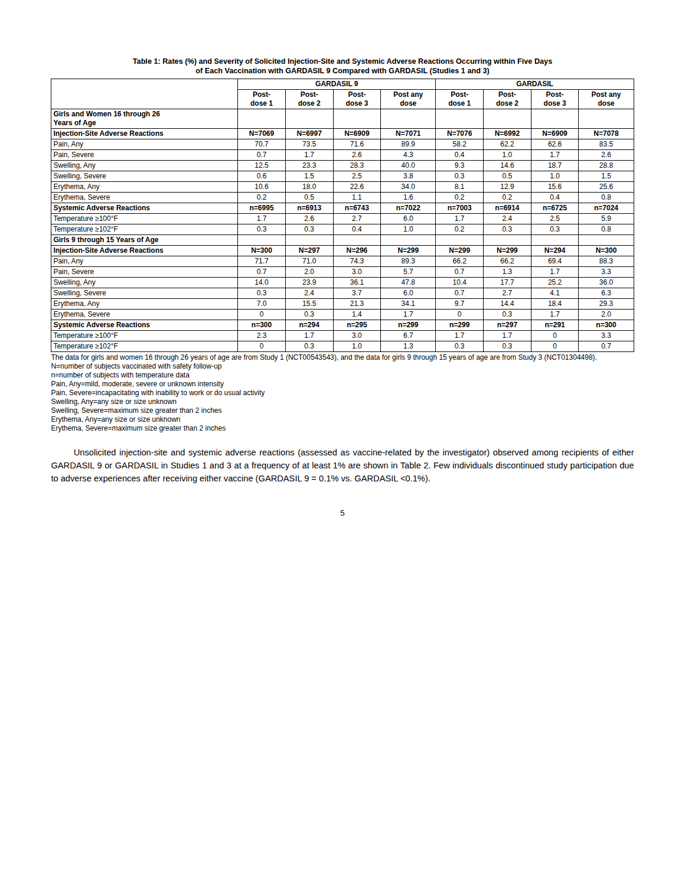Table 1: Rates (%) and Severity of Solicited Injection-Site and Systemic Adverse Reactions Occurring within Five Days
of Each Vaccination with GARDASIL 9 Compared with GARDASIL (Studies 1 and 3)
| | GARDASIL 9 | GARDASIL |
| --- | --- | --- |
| Post- dose 1 | Post- dose 2 | Post- dose 3 | Post any dose | Post- dose 1 | Post- dose 2 | Post- dose 3 | Post any dose |
| Girls and Women 16 through 26 Years of Age | | | | | | | | |
| Injection-Site Adverse Reactions | N=7069 | N=6997 | N=6909 | N=7071 | N=7076 | N=6992 | N=6909 | N=7078 |
| Pain, Any | 70.7 | 73.5 | 71.6 | 89.9 | 58.2 | 62.2 | 62.6 | 83.5 |
| Pain, Severe | 0.7 | 1.7 | 2.6 | 4.3 | 0.4 | 1.0 | 1.7 | 2.6 |
| Swelling, Any | 12.5 | 23.3 | 28.3 | 40.0 | 9.3 | 14.6 | 18.7 | 28.8 |
| Swelling, Severe | 0.6 | 1.5 | 2.5 | 3.8 | 0.3 | 0.5 | 1.0 | 1.5 |
| Erythema, Any | 10.6 | 18.0 | 22.6 | 34.0 | 8.1 | 12.9 | 15.6 | 25.6 |
| Erythema, Severe | 0.2 | 0.5 | 1.1 | 1.6 | 0.2 | 0.2 | 0.4 | 0.8 |
| Systemic Adverse Reactions | n=6995 | n=6913 | n=6743 | n=7022 | n=7003 | n=6914 | n=6725 | n=7024 |
| Temperature ≥100°F | 1.7 | 2.6 | 2.7 | 6.0 | 1.7 | 2.4 | 2.5 | 5.9 |
| Temperature ≥102°F | 0.3 | 0.3 | 0.4 | 1.0 | 0.2 | 0.3 | 0.3 | 0.8 |
| Girls 9 through 15 Years of Age | | | | | | | | |
| Injection-Site Adverse Reactions | N=300 | N=297 | N=296 | N=299 | N=299 | N=299 | N=294 | N=300 |
| Pain, Any | 71.7 | 71.0 | 74.3 | 89.3 | 66.2 | 66.2 | 69.4 | 88.3 |
| Pain, Severe | 0.7 | 2.0 | 3.0 | 5.7 | 0.7 | 1.3 | 1.7 | 3.3 |
| Swelling, Any | 14.0 | 23.9 | 36.1 | 47.8 | 10.4 | 17.7 | 25.2 | 36.0 |
| Swelling, Severe | 0.3 | 2.4 | 3.7 | 6.0 | 0.7 | 2.7 | 4.1 | 6.3 |
| Erythema, Any | 7.0 | 15.5 | 21.3 | 34.1 | 9.7 | 14.4 | 18.4 | 29.3 |
| Erythema, Severe | 0 | 0.3 | 1.4 | 1.7 | 0 | 0.3 | 1.7 | 2.0 |
| Systemic Adverse Reactions | n=300 | n=294 | n=295 | n=299 | n=299 | n=297 | n=291 | n=300 |
| Temperature ≥100°F | 2.3 | 1.7 | 3.0 | 6.7 | 1.7 | 1.7 | 0 | 3.3 |
| Temperature ≥102°F | 0 | 0.3 | 1.0 | 1.3 | 0.3 | 0.3 | 0 | 0.7 |
The data for girls and women 16 through 26 years of age are from Study 1 (NCT00543543), and the data for girls 9 through 15 years of age are from Study 3 (NCT01304498).
N=number of subjects vaccinated with safety follow-up
n=number of subjects with temperature data
Pain, Any=mild, moderate, severe or unknown intensity
Pain, Severe=incapacitating with inability to work or do usual activity
Swelling, Any=any size or size unknown
Swelling, Severe=maximum size greater than 2 inches
Erythema, Any=any size or size unknown
Erythema, Severe=maximum size greater than 2 inches
Unsolicited injection-site and systemic adverse reactions (assessed as vaccine-related by the investigator) observed among recipients of either GARDASIL 9 or GARDASIL in Studies 1 and 3 at a frequency of at least 1% are shown in Table 2. Few individuals discontinued study participation due to adverse experiences after receiving either vaccine (GARDASIL 9 = 0.1% vs. GARDASIL <0.1%).
5